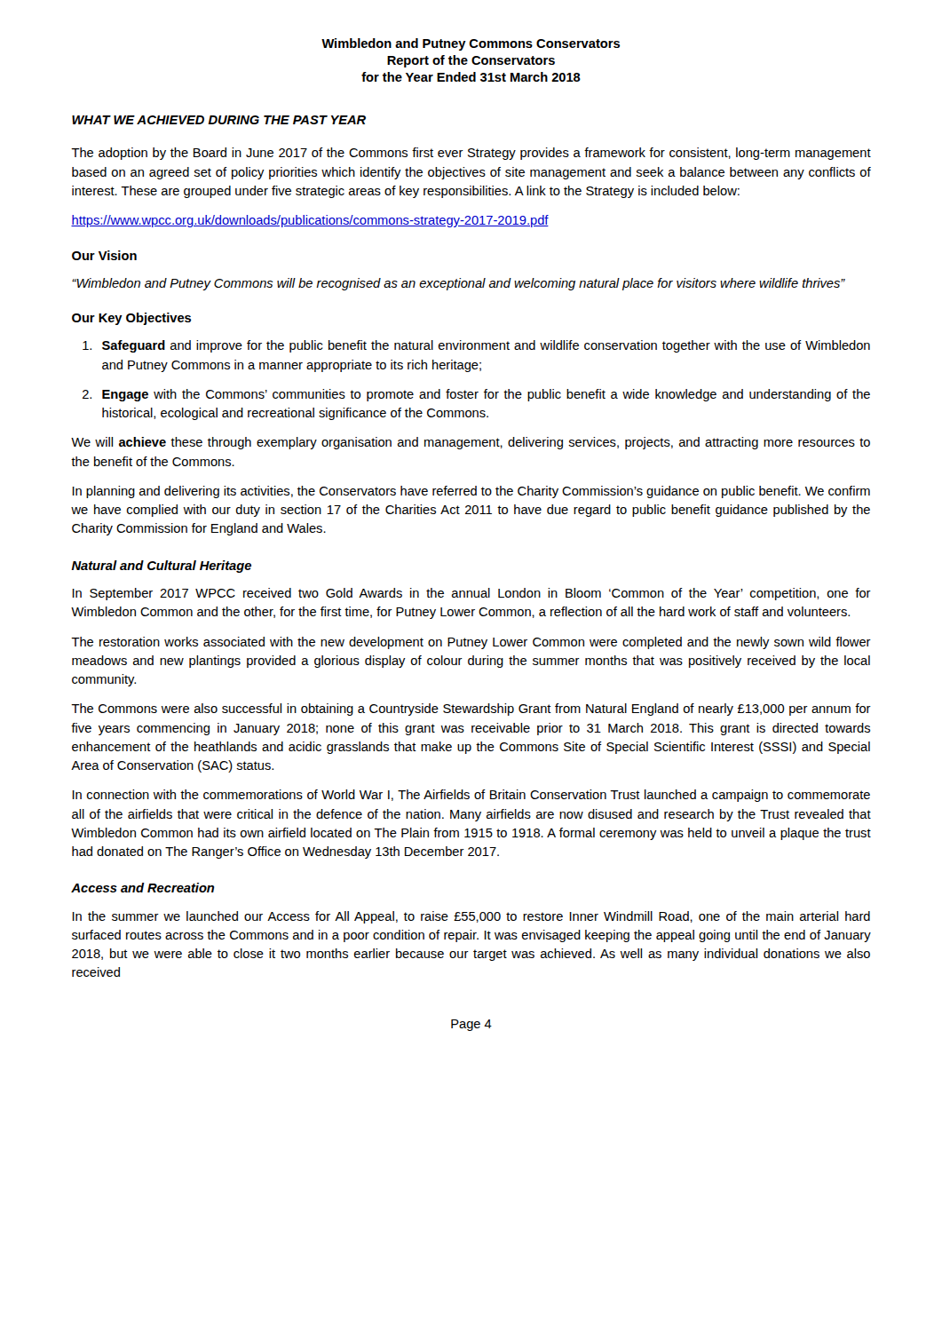Wimbledon and Putney Commons Conservators
Report of the Conservators
for the Year Ended 31st March 2018
What we achieved during the past year
The adoption by the Board in June 2017 of the Commons first ever Strategy provides a framework for consistent, long-term management based on an agreed set of policy priorities which identify the objectives of site management and seek a balance between any conflicts of interest. These are grouped under five strategic areas of key responsibilities. A link to the Strategy is included below:
https://www.wpcc.org.uk/downloads/publications/commons-strategy-2017-2019.pdf
Our Vision
“Wimbledon and Putney Commons will be recognised as an exceptional and welcoming natural place for visitors where wildlife thrives”
Our Key Objectives
Safeguard and improve for the public benefit the natural environment and wildlife conservation together with the use of Wimbledon and Putney Commons in a manner appropriate to its rich heritage;
Engage with the Commons’ communities to promote and foster for the public benefit a wide knowledge and understanding of the historical, ecological and recreational significance of the Commons.
We will achieve these through exemplary organisation and management, delivering services, projects, and attracting more resources to the benefit of the Commons.
In planning and delivering its activities, the Conservators have referred to the Charity Commission’s guidance on public benefit. We confirm we have complied with our duty in section 17 of the Charities Act 2011 to have due regard to public benefit guidance published by the Charity Commission for England and Wales.
Natural and Cultural Heritage
In September 2017 WPCC received two Gold Awards in the annual London in Bloom ‘Common of the Year’ competition, one for Wimbledon Common and the other, for the first time, for Putney Lower Common, a reflection of all the hard work of staff and volunteers.
The restoration works associated with the new development on Putney Lower Common were completed and the newly sown wild flower meadows and new plantings provided a glorious display of colour during the summer months that was positively received by the local community.
The Commons were also successful in obtaining a Countryside Stewardship Grant from Natural England of nearly £13,000 per annum for five years commencing in January 2018; none of this grant was receivable prior to 31 March 2018. This grant is directed towards enhancement of the heathlands and acidic grasslands that make up the Commons Site of Special Scientific Interest (SSSI) and Special Area of Conservation (SAC) status.
In connection with the commemorations of World War I, The Airfields of Britain Conservation Trust launched a campaign to commemorate all of the airfields that were critical in the defence of the nation. Many airfields are now disused and research by the Trust revealed that Wimbledon Common had its own airfield located on The Plain from 1915 to 1918. A formal ceremony was held to unveil a plaque the trust had donated on The Ranger’s Office on Wednesday 13th December 2017.
Access and Recreation
In the summer we launched our Access for All Appeal, to raise £55,000 to restore Inner Windmill Road, one of the main arterial hard surfaced routes across the Commons and in a poor condition of repair. It was envisaged keeping the appeal going until the end of January 2018, but we were able to close it two months earlier because our target was achieved. As well as many individual donations we also received
Page 4